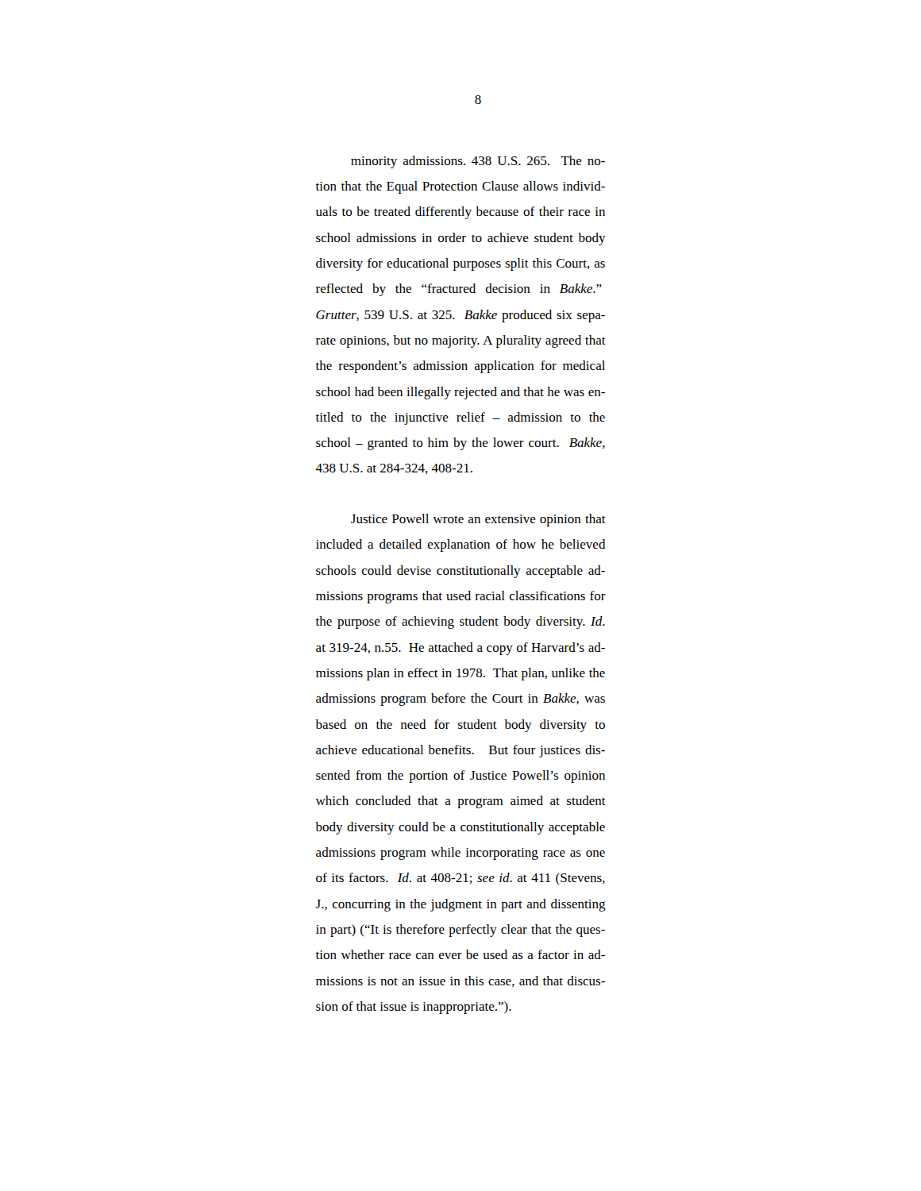8
minority admissions. 438 U.S. 265. The notion that the Equal Protection Clause allows individuals to be treated differently because of their race in school admissions in order to achieve student body diversity for educational purposes split this Court, as reflected by the “fractured decision in Bakke.” Grutter, 539 U.S. at 325. Bakke produced six separate opinions, but no majority. A plurality agreed that the respondent’s admission application for medical school had been illegally rejected and that he was entitled to the injunctive relief – admission to the school – granted to him by the lower court. Bakke, 438 U.S. at 284-324, 408-21.
Justice Powell wrote an extensive opinion that included a detailed explanation of how he believed schools could devise constitutionally acceptable admissions programs that used racial classifications for the purpose of achieving student body diversity. Id. at 319-24, n.55. He attached a copy of Harvard’s admissions plan in effect in 1978. That plan, unlike the admissions program before the Court in Bakke, was based on the need for student body diversity to achieve educational benefits. But four justices dissented from the portion of Justice Powell’s opinion which concluded that a program aimed at student body diversity could be a constitutionally acceptable admissions program while incorporating race as one of its factors. Id. at 408-21; see id. at 411 (Stevens, J., concurring in the judgment in part and dissenting in part) (“It is therefore perfectly clear that the question whether race can ever be used as a factor in admissions is not an issue in this case, and that discussion of that issue is inappropriate.”).